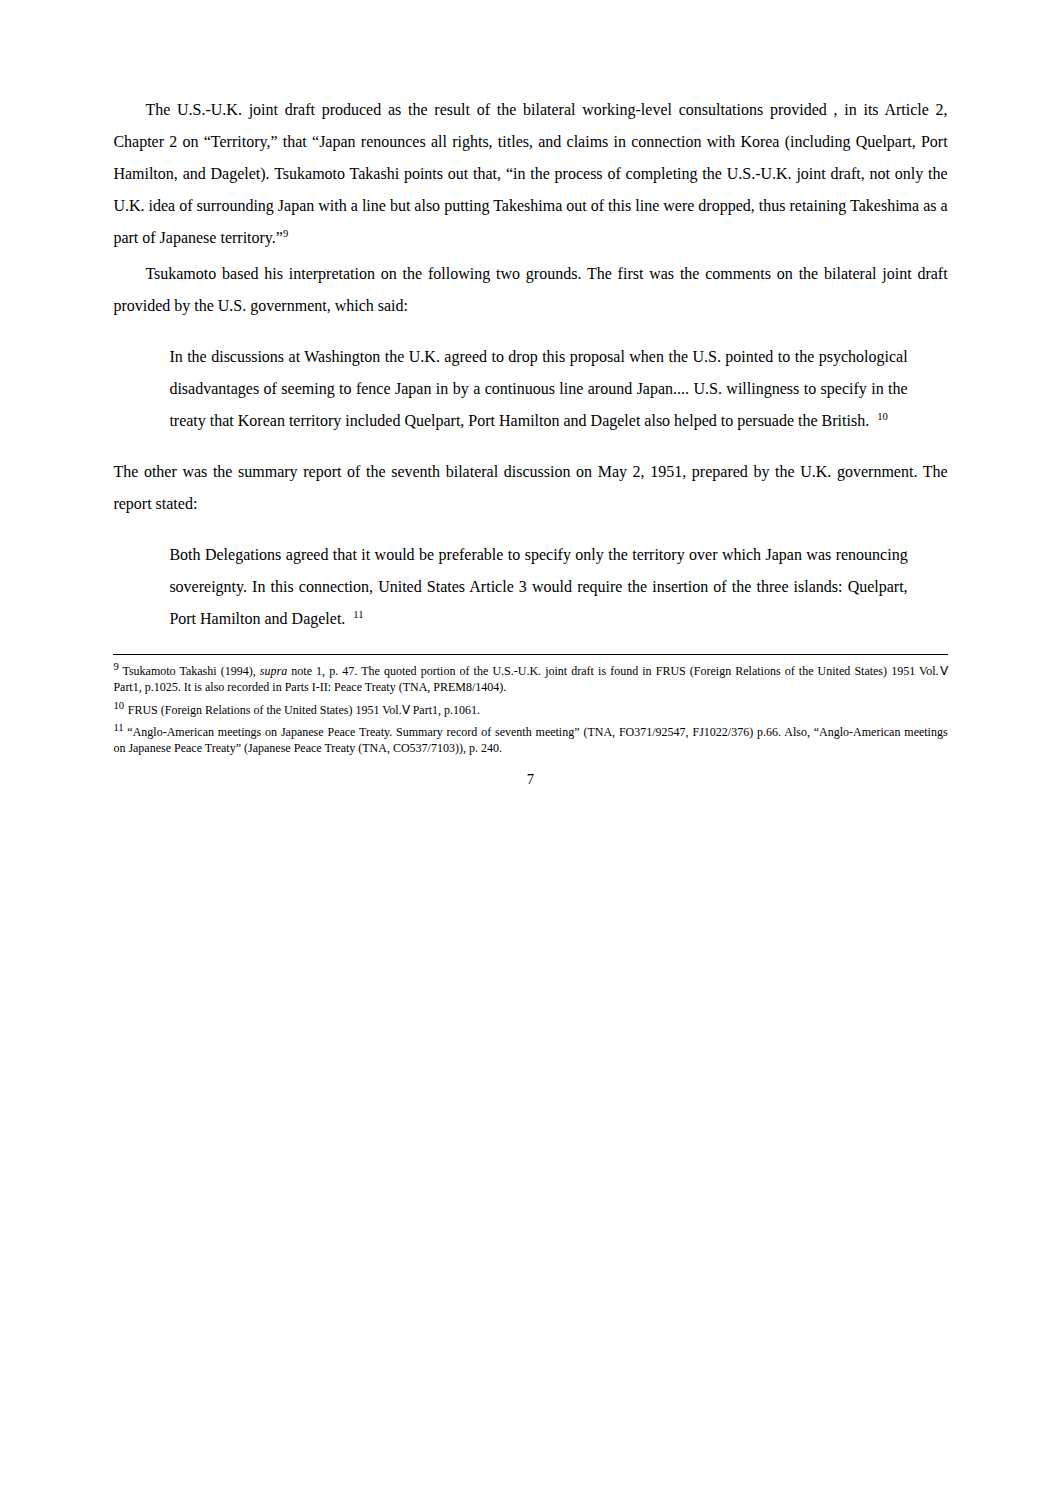The U.S.-U.K. joint draft produced as the result of the bilateral working-level consultations provided , in its Article 2, Chapter 2 on “Territory,” that “Japan renounces all rights, titles, and claims in connection with Korea (including Quelpart, Port Hamilton, and Dagelet). Tsukamoto Takashi points out that, “in the process of completing the U.S.-U.K. joint draft, not only the U.K. idea of surrounding Japan with a line but also putting Takeshima out of this line were dropped, thus retaining Takeshima as a part of Japanese territory.”9
Tsukamoto based his interpretation on the following two grounds. The first was the comments on the bilateral joint draft provided by the U.S. government, which said:
In the discussions at Washington the U.K. agreed to drop this proposal when the U.S. pointed to the psychological disadvantages of seeming to fence Japan in by a continuous line around Japan.... U.S. willingness to specify in the treaty that Korean territory included Quelpart, Port Hamilton and Dagelet also helped to persuade the British. 10
The other was the summary report of the seventh bilateral discussion on May 2, 1951, prepared by the U.K. government. The report stated:
Both Delegations agreed that it would be preferable to specify only the territory over which Japan was renouncing sovereignty. In this connection, United States Article 3 would require the insertion of the three islands: Quelpart, Port Hamilton and Dagelet. 11
9 Tsukamoto Takashi (1994), supra note 1, p. 47. The quoted portion of the U.S.-U.K. joint draft is found in FRUS (Foreign Relations of the United States) 1951 Vol.Ⅴ Part1, p.1025. It is also recorded in Parts I-II: Peace Treaty (TNA, PREM8/1404).
10 FRUS (Foreign Relations of the United States) 1951 Vol.Ⅴ Part1, p.1061.
11“Anglo-American meetings on Japanese Peace Treaty. Summary record of seventh meeting” (TNA, FO371/92547, FJ1022/376) p.66. Also, “Anglo-American meetings on Japanese Peace Treaty” (Japanese Peace Treaty (TNA, CO537/7103)), p. 240.
7